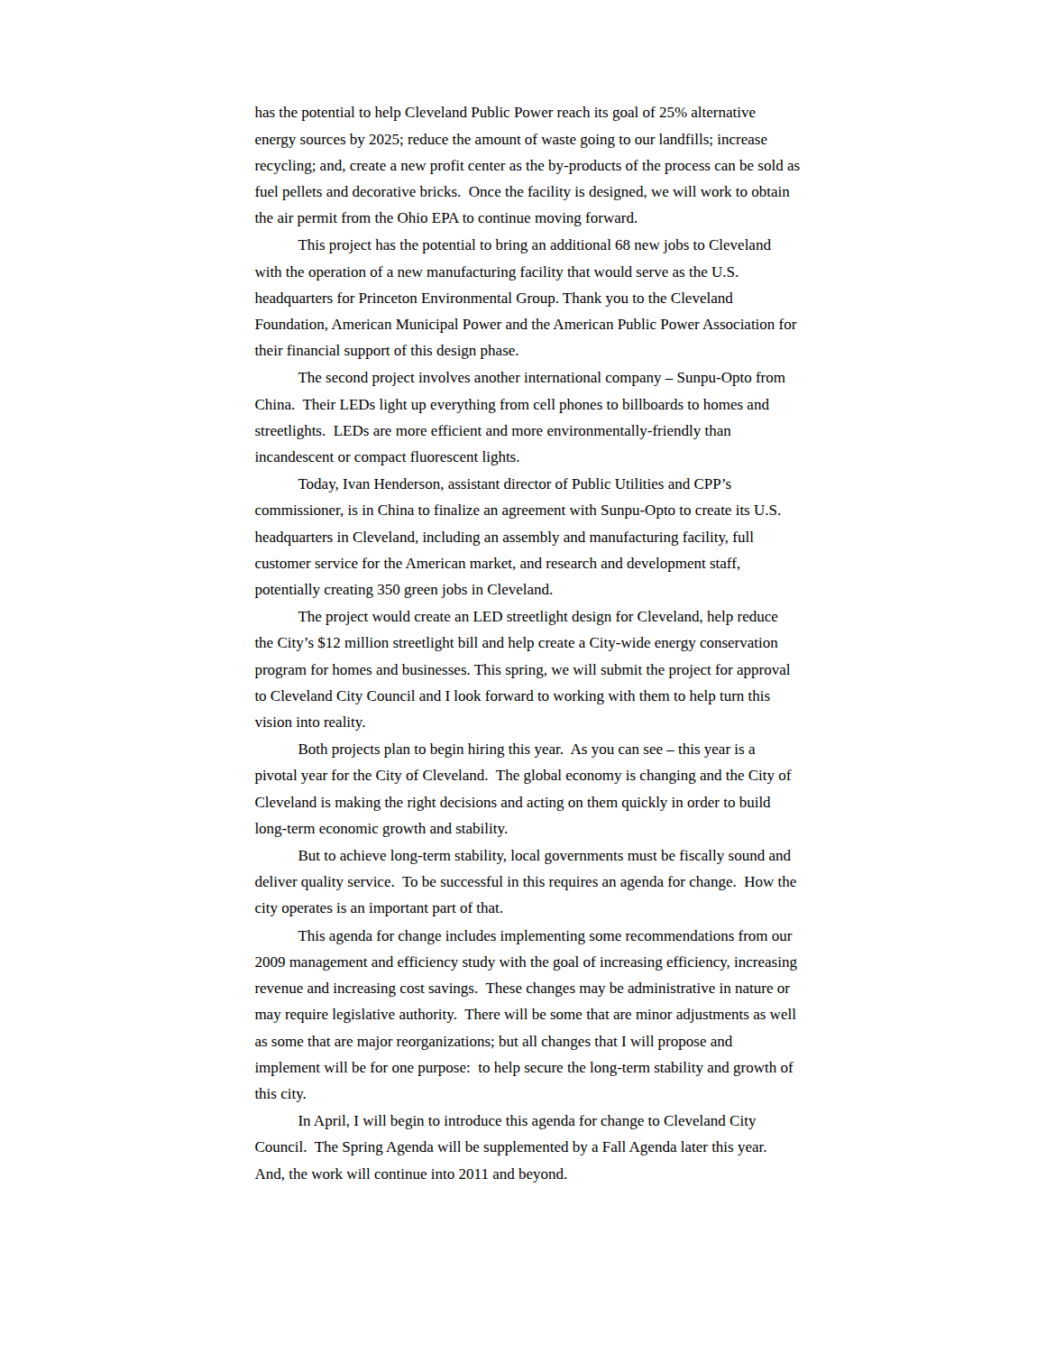has the potential to help Cleveland Public Power reach its goal of 25% alternative energy sources by 2025; reduce the amount of waste going to our landfills; increase recycling; and, create a new profit center as the by-products of the process can be sold as fuel pellets and decorative bricks. Once the facility is designed, we will work to obtain the air permit from the Ohio EPA to continue moving forward.
This project has the potential to bring an additional 68 new jobs to Cleveland with the operation of a new manufacturing facility that would serve as the U.S. headquarters for Princeton Environmental Group. Thank you to the Cleveland Foundation, American Municipal Power and the American Public Power Association for their financial support of this design phase.
The second project involves another international company – Sunpu-Opto from China. Their LEDs light up everything from cell phones to billboards to homes and streetlights. LEDs are more efficient and more environmentally-friendly than incandescent or compact fluorescent lights.
Today, Ivan Henderson, assistant director of Public Utilities and CPP’s commissioner, is in China to finalize an agreement with Sunpu-Opto to create its U.S. headquarters in Cleveland, including an assembly and manufacturing facility, full customer service for the American market, and research and development staff, potentially creating 350 green jobs in Cleveland.
The project would create an LED streetlight design for Cleveland, help reduce the City’s $12 million streetlight bill and help create a City-wide energy conservation program for homes and businesses. This spring, we will submit the project for approval to Cleveland City Council and I look forward to working with them to help turn this vision into reality.
Both projects plan to begin hiring this year. As you can see – this year is a pivotal year for the City of Cleveland. The global economy is changing and the City of Cleveland is making the right decisions and acting on them quickly in order to build long-term economic growth and stability.
But to achieve long-term stability, local governments must be fiscally sound and deliver quality service. To be successful in this requires an agenda for change. How the city operates is an important part of that.
This agenda for change includes implementing some recommendations from our 2009 management and efficiency study with the goal of increasing efficiency, increasing revenue and increasing cost savings. These changes may be administrative in nature or may require legislative authority. There will be some that are minor adjustments as well as some that are major reorganizations; but all changes that I will propose and implement will be for one purpose: to help secure the long-term stability and growth of this city.
In April, I will begin to introduce this agenda for change to Cleveland City Council. The Spring Agenda will be supplemented by a Fall Agenda later this year. And, the work will continue into 2011 and beyond.